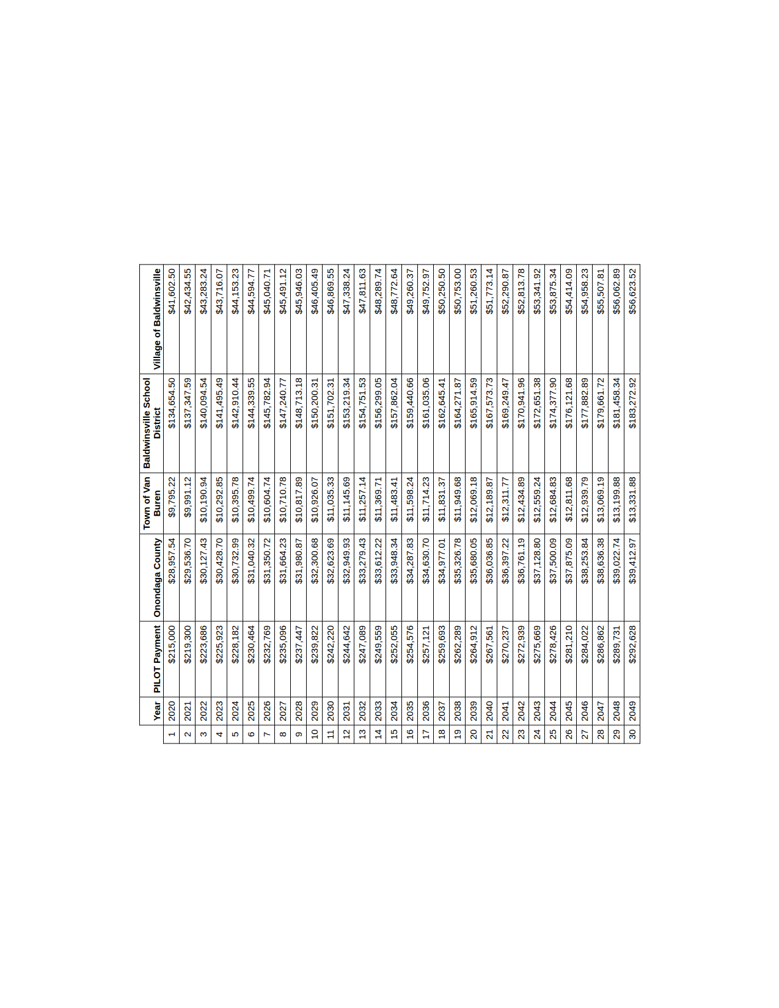| | Year | PILOT Payment | Onondaga County | Town of Van Buren | Baldwinsville School District | Village of Baldwinsville |
| --- | --- | --- | --- | --- | --- | --- |
| 1 | 2020 | $215,000 | $28,957.54 | $9,795.22 | $134,654.50 | $41,602.50 |
| 2 | 2021 | $219,300 | $29,536.70 | $9,991.12 | $137,347.59 | $42,434.55 |
| 3 | 2022 | $223,686 | $30,127.43 | $10,190.94 | $140,094.54 | $43,283.24 |
| 4 | 2023 | $225,923 | $30,428.70 | $10,292.85 | $141,495.49 | $43,716.07 |
| 5 | 2024 | $228,182 | $30,732.99 | $10,395.78 | $142,910.44 | $44,153.23 |
| 6 | 2025 | $230,464 | $31,040.32 | $10,499.74 | $144,339.55 | $44,594.77 |
| 7 | 2026 | $232,769 | $31,350.72 | $10,604.74 | $145,782.94 | $45,040.71 |
| 8 | 2027 | $235,096 | $31,664.23 | $10,710.78 | $147,240.77 | $45,491.12 |
| 9 | 2028 | $237,447 | $31,980.87 | $10,817.89 | $148,713.18 | $45,946.03 |
| 10 | 2029 | $239,822 | $32,300.68 | $10,926.07 | $150,200.31 | $46,405.49 |
| 11 | 2030 | $242,220 | $32,623.69 | $11,035.33 | $151,702.31 | $46,869.55 |
| 12 | 2031 | $244,642 | $32,949.93 | $11,145.69 | $153,219.34 | $47,338.24 |
| 13 | 2032 | $247,089 | $33,279.43 | $11,257.14 | $154,751.53 | $47,811.63 |
| 14 | 2033 | $249,559 | $33,612.22 | $11,369.71 | $156,299.05 | $48,289.74 |
| 15 | 2034 | $252,055 | $33,948.34 | $11,483.41 | $157,862.04 | $48,772.64 |
| 16 | 2035 | $254,576 | $34,287.83 | $11,598.24 | $159,440.66 | $49,260.37 |
| 17 | 2036 | $257,121 | $34,630.70 | $11,714.23 | $161,035.06 | $49,752.97 |
| 18 | 2037 | $259,693 | $34,977.01 | $11,831.37 | $162,645.41 | $50,250.50 |
| 19 | 2038 | $262,289 | $35,326.78 | $11,949.68 | $164,271.87 | $50,753.00 |
| 20 | 2039 | $264,912 | $35,680.05 | $12,069.18 | $165,914.59 | $51,260.53 |
| 21 | 2040 | $267,561 | $36,036.85 | $12,189.87 | $167,573.73 | $51,773.14 |
| 22 | 2041 | $270,237 | $36,397.22 | $12,311.77 | $169,249.47 | $52,290.87 |
| 23 | 2042 | $272,939 | $36,761.19 | $12,434.89 | $170,941.96 | $52,813.78 |
| 24 | 2043 | $275,669 | $37,128.80 | $12,559.24 | $172,651.38 | $53,341.92 |
| 25 | 2044 | $278,426 | $37,500.09 | $12,684.83 | $174,377.90 | $53,875.34 |
| 26 | 2045 | $281,210 | $37,875.09 | $12,811.68 | $176,121.68 | $54,414.09 |
| 27 | 2046 | $284,022 | $38,253.84 | $12,939.79 | $177,882.89 | $54,958.23 |
| 28 | 2047 | $286,862 | $38,636.38 | $13,069.19 | $179,661.72 | $55,507.81 |
| 29 | 2048 | $289,731 | $39,022.74 | $13,199.88 | $181,458.34 | $56,062.89 |
| 30 | 2049 | $292,628 | $39,412.97 | $13,331.88 | $183,272.92 | $56,623.52 |